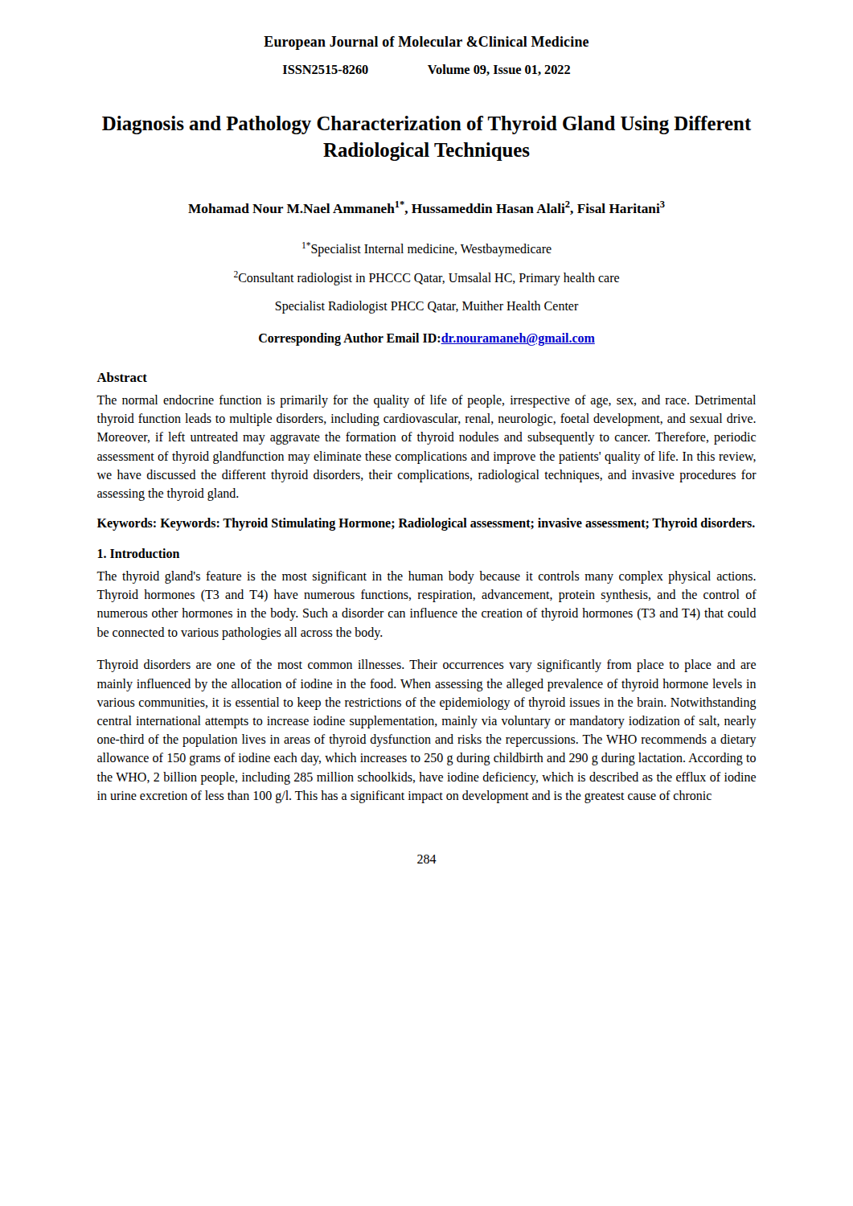European Journal of Molecular &Clinical Medicine
ISSN2515-8260 Volume 09, Issue 01, 2022
Diagnosis and Pathology Characterization of Thyroid Gland Using Different Radiological Techniques
Mohamad Nour M.Nael Ammaneh1*, Hussameddin Hasan Alali2, Fisal Haritani3
1*Specialist Internal medicine, Westbaymedicare
2Consultant radiologist in PHCCC Qatar, Umsalal HC, Primary health care
Specialist Radiologist PHCC Qatar, Muither Health Center
Corresponding Author Email ID:dr.nouramaneh@gmail.com
Abstract
The normal endocrine function is primarily for the quality of life of people, irrespective of age, sex, and race. Detrimental thyroid function leads to multiple disorders, including cardiovascular, renal, neurologic, foetal development, and sexual drive. Moreover, if left untreated may aggravate the formation of thyroid nodules and subsequently to cancer. Therefore, periodic assessment of thyroid glandfunction may eliminate these complications and improve the patients' quality of life. In this review, we have discussed the different thyroid disorders, their complications, radiological techniques, and invasive procedures for assessing the thyroid gland.
Keywords: Keywords: Thyroid Stimulating Hormone; Radiological assessment; invasive assessment; Thyroid disorders.
1. Introduction
The thyroid gland's feature is the most significant in the human body because it controls many complex physical actions. Thyroid hormones (T3 and T4) have numerous functions, respiration, advancement, protein synthesis, and the control of numerous other hormones in the body. Such a disorder can influence the creation of thyroid hormones (T3 and T4) that could be connected to various pathologies all across the body.
Thyroid disorders are one of the most common illnesses. Their occurrences vary significantly from place to place and are mainly influenced by the allocation of iodine in the food. When assessing the alleged prevalence of thyroid hormone levels in various communities, it is essential to keep the restrictions of the epidemiology of thyroid issues in the brain. Notwithstanding central international attempts to increase iodine supplementation, mainly via voluntary or mandatory iodization of salt, nearly one-third of the population lives in areas of thyroid dysfunction and risks the repercussions. The WHO recommends a dietary allowance of 150 grams of iodine each day, which increases to 250 g during childbirth and 290 g during lactation. According to the WHO, 2 billion people, including 285 million schoolkids, have iodine deficiency, which is described as the efflux of iodine in urine excretion of less than 100 g/l. This has a significant impact on development and is the greatest cause of chronic
284